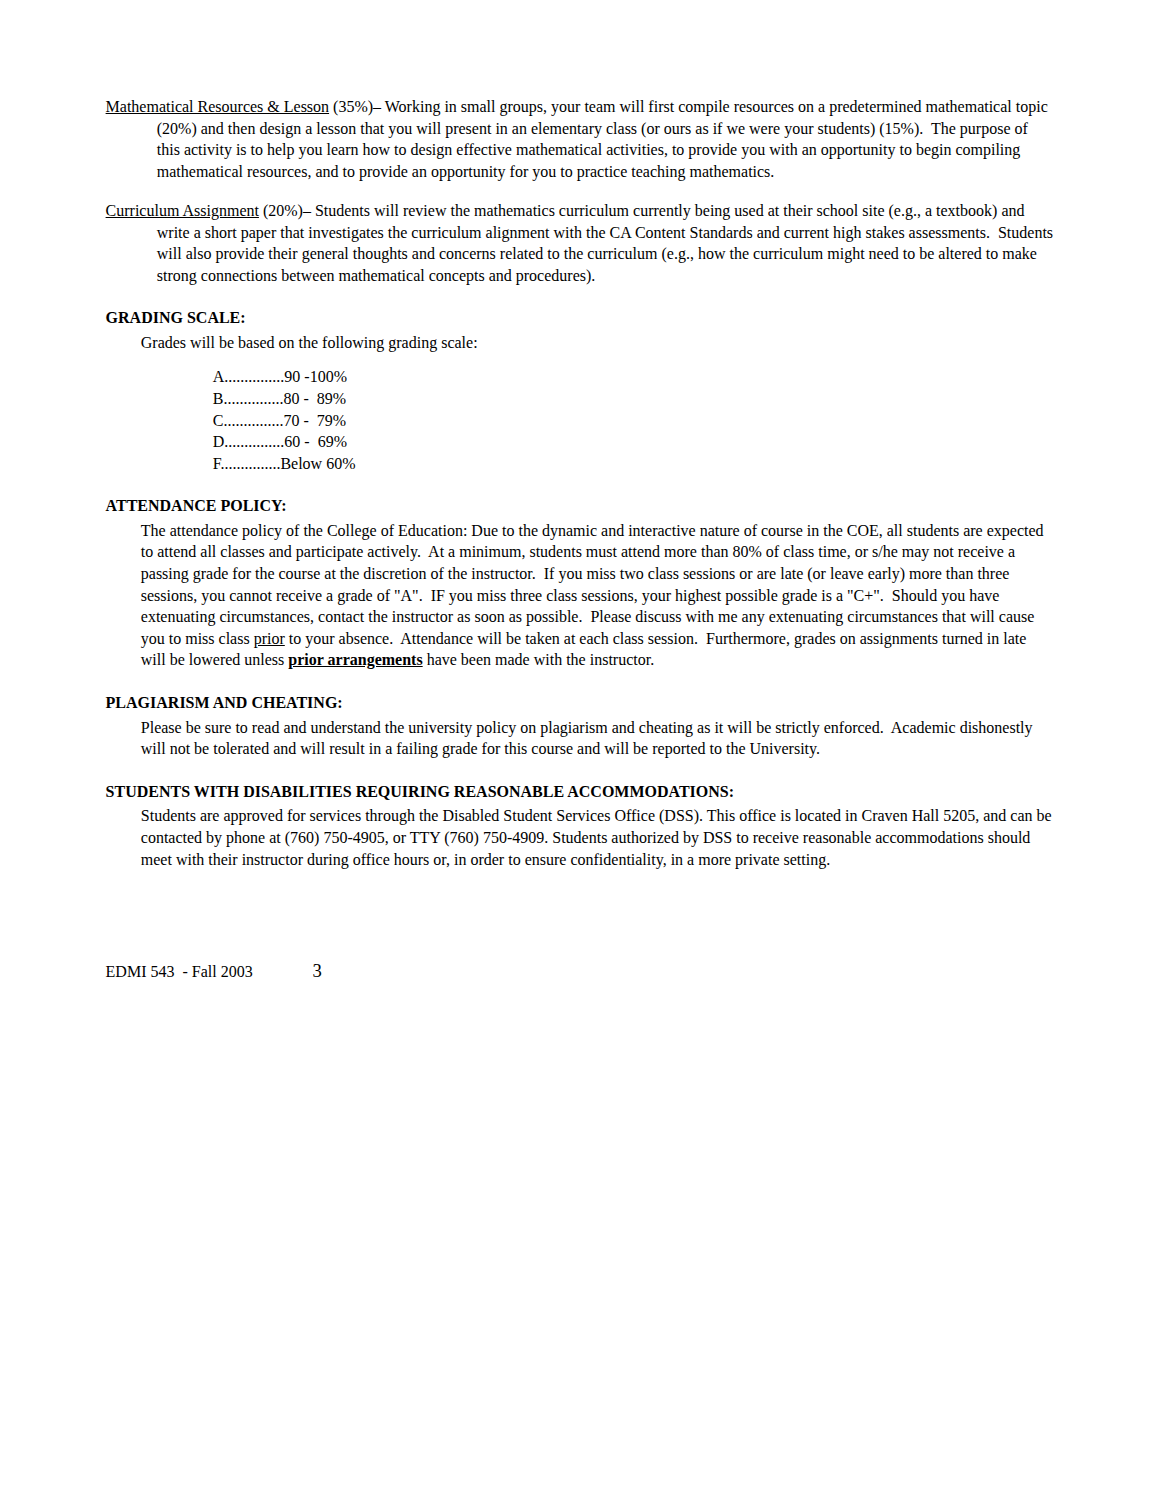Mathematical Resources & Lesson (35%)– Working in small groups, your team will first compile resources on a predetermined mathematical topic (20%) and then design a lesson that you will present in an elementary class (or ours as if we were your students) (15%). The purpose of this activity is to help you learn how to design effective mathematical activities, to provide you with an opportunity to begin compiling mathematical resources, and to provide an opportunity for you to practice teaching mathematics.
Curriculum Assignment (20%)– Students will review the mathematics curriculum currently being used at their school site (e.g., a textbook) and write a short paper that investigates the curriculum alignment with the CA Content Standards and current high stakes assessments. Students will also provide their general thoughts and concerns related to the curriculum (e.g., how the curriculum might need to be altered to make strong connections between mathematical concepts and procedures).
Grading Scale:
Grades will be based on the following grading scale:
A...............90 -100% B...............80 - 89% C...............70 - 79% D...............60 - 69% F...............Below 60%
Attendance Policy:
The attendance policy of the College of Education: Due to the dynamic and interactive nature of course in the COE, all students are expected to attend all classes and participate actively. At a minimum, students must attend more than 80% of class time, or s/he may not receive a passing grade for the course at the discretion of the instructor. If you miss two class sessions or are late (or leave early) more than three sessions, you cannot receive a grade of "A". IF you miss three class sessions, your highest possible grade is a "C+". Should you have extenuating circumstances, contact the instructor as soon as possible. Please discuss with me any extenuating circumstances that will cause you to miss class prior to your absence. Attendance will be taken at each class session. Furthermore, grades on assignments turned in late will be lowered unless prior arrangements have been made with the instructor.
Plagiarism and Cheating:
Please be sure to read and understand the university policy on plagiarism and cheating as it will be strictly enforced. Academic dishonestly will not be tolerated and will result in a failing grade for this course and will be reported to the University.
Students with Disabilities Requiring Reasonable Accommodations:
Students are approved for services through the Disabled Student Services Office (DSS). This office is located in Craven Hall 5205, and can be contacted by phone at (760) 750-4905, or TTY (760) 750-4909. Students authorized by DSS to receive reasonable accommodations should meet with their instructor during office hours or, in order to ensure confidentiality, in a more private setting.
EDMI 543 - Fall 2003 3